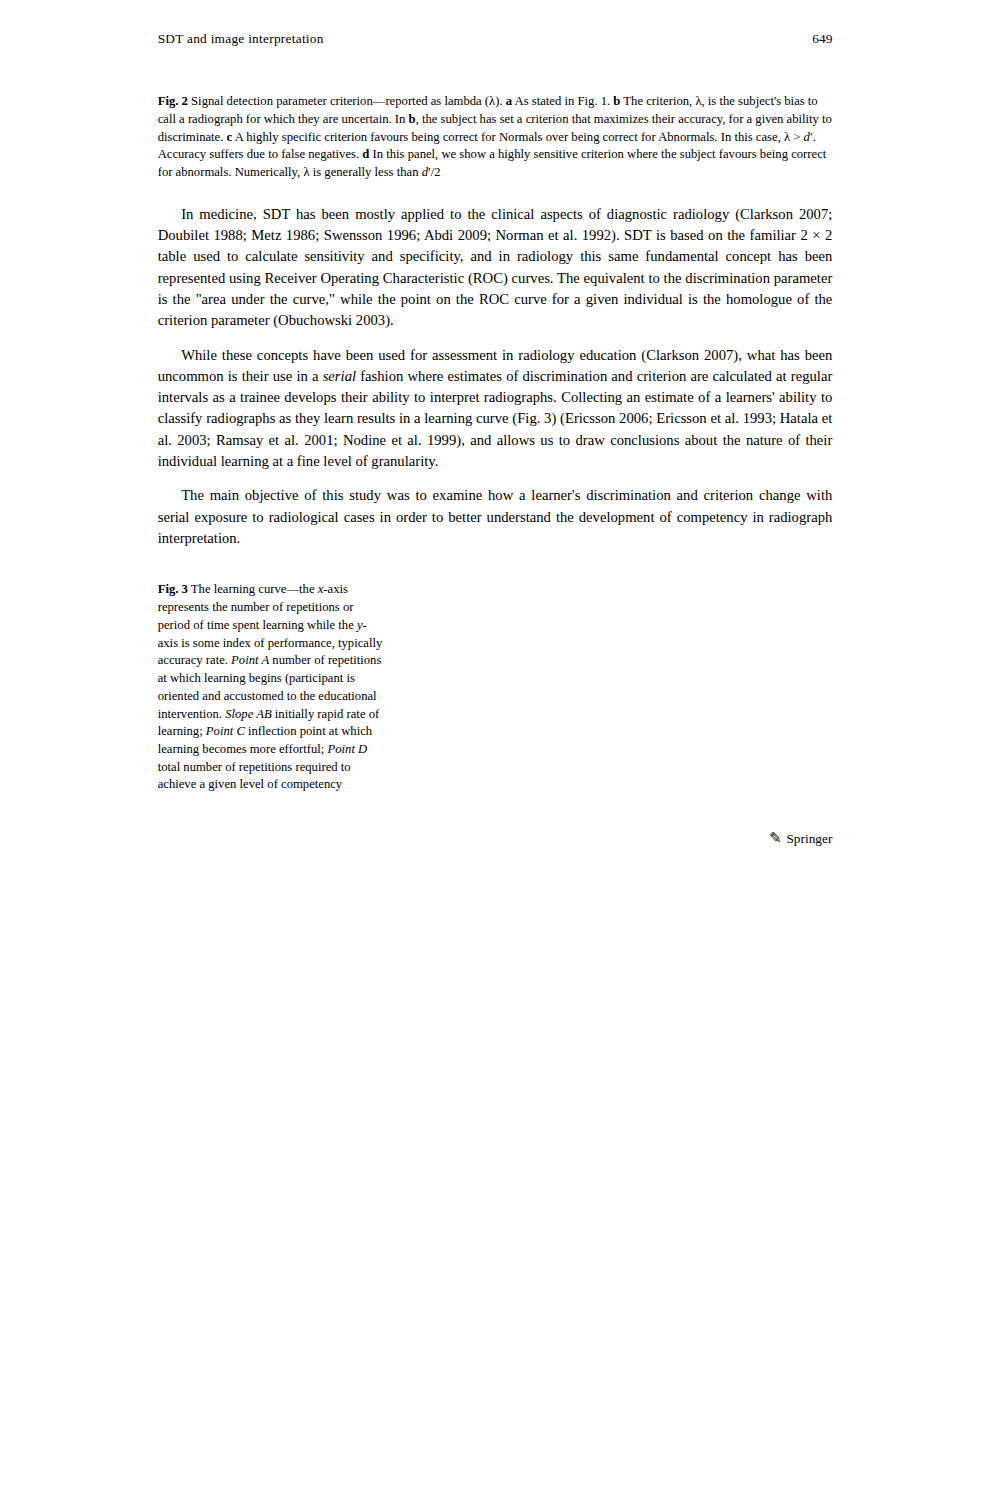SDT and image interpretation 649
Fig. 2 Signal detection parameter criterion—reported as lambda (λ). a As stated in Fig. 1. b The criterion, λ, is the subject's bias to call a radiograph for which they are uncertain. In b, the subject has set a criterion that maximizes their accuracy, for a given ability to discriminate. c A highly specific criterion favours being correct for Normals over being correct for Abnormals. In this case, λ > d′. Accuracy suffers due to false negatives. d In this panel, we show a highly sensitive criterion where the subject favours being correct for abnormals. Numerically, λ is generally less than d′/2
In medicine, SDT has been mostly applied to the clinical aspects of diagnostic radiology (Clarkson 2007; Doubilet 1988; Metz 1986; Swensson 1996; Abdi 2009; Norman et al. 1992). SDT is based on the familiar 2 × 2 table used to calculate sensitivity and specificity, and in radiology this same fundamental concept has been represented using Receiver Operating Characteristic (ROC) curves. The equivalent to the discrimination parameter is the "area under the curve," while the point on the ROC curve for a given individual is the homologue of the criterion parameter (Obuchowski 2003).
While these concepts have been used for assessment in radiology education (Clarkson 2007), what has been uncommon is their use in a serial fashion where estimates of discrimination and criterion are calculated at regular intervals as a trainee develops their ability to interpret radiographs. Collecting an estimate of a learners' ability to classify radiographs as they learn results in a learning curve (Fig. 3) (Ericsson 2006; Ericsson et al. 1993; Hatala et al. 2003; Ramsay et al. 2001; Nodine et al. 1999), and allows us to draw conclusions about the nature of their individual learning at a fine level of granularity.
The main objective of this study was to examine how a learner's discrimination and criterion change with serial exposure to radiological cases in order to better understand the development of competency in radiograph interpretation.
Fig. 3 The learning curve—the x-axis represents the number of repetitions or period of time spent learning while the y-axis is some index of performance, typically accuracy rate. Point A number of repetitions at which learning begins (participant is oriented and accustomed to the educational intervention. Slope AB initially rapid rate of learning; Point C inflection point at which learning becomes more effortful; Point D total number of repetitions required to achieve a given level of competency
✎Springer